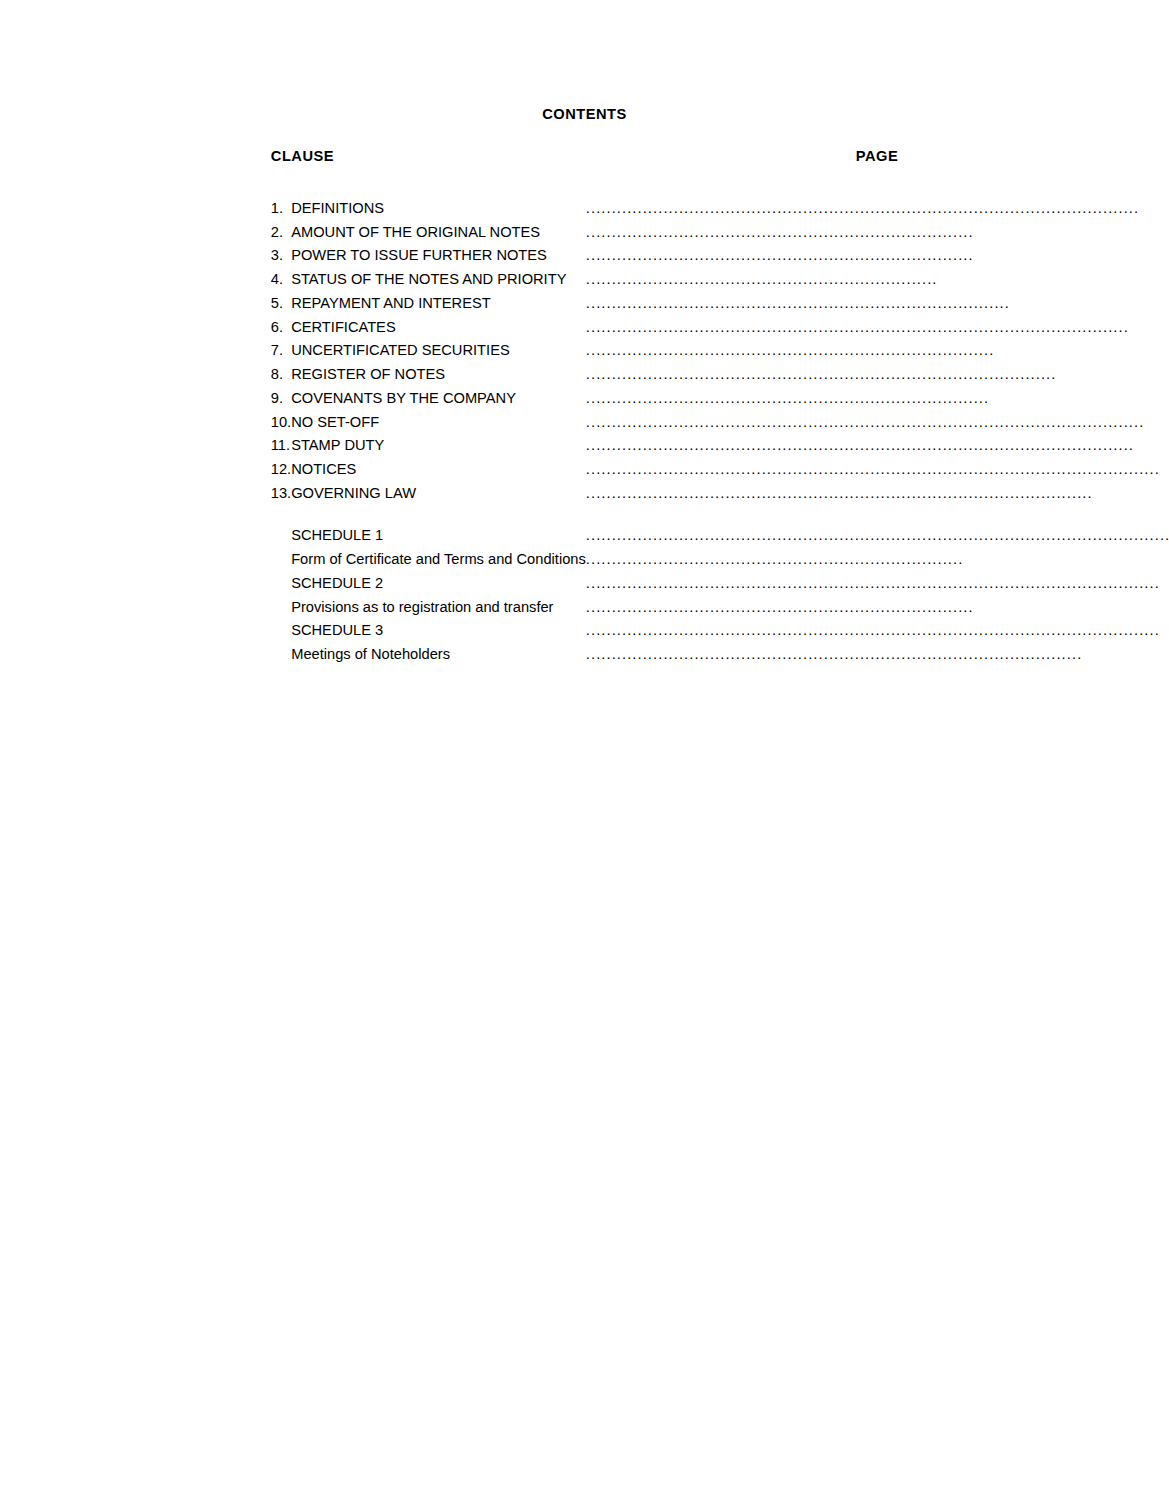CONTENTS
CLAUSE PAGE
| 1. | DEFINITIONS | ........................................................................................................... | 1 |
| 2. | AMOUNT OF THE ORIGINAL NOTES | ........................................................................... | 3 |
| 3. | POWER TO ISSUE FURTHER NOTES | ........................................................................... | 3 |
| 4. | STATUS OF THE NOTES AND PRIORITY | .................................................................... | 3 |
| 5. | REPAYMENT AND INTEREST | .................................................................................. | 3 |
| 6. | CERTIFICATES | ......................................................................................................... | 4 |
| 7. | UNCERTIFICATED SECURITIES | ............................................................................... | 4 |
| 8. | REGISTER OF NOTES | ........................................................................................... | 4 |
| 9. | COVENANTS BY THE COMPANY | .............................................................................. | 5 |
| 10. | NO SET-OFF | ............................................................................................................ | 5 |
| 11. | STAMP DUTY | .......................................................................................................... | 5 |
| 12. | NOTICES | ............................................................................................................... | 5 |
| 13. | GOVERNING LAW | .................................................................................................. | 6 |
| | SCHEDULE 1 | ................................................................................................................. | 7 |
| | Form of Certificate and Terms and Conditions | ......................................................................... | 7 |
| | SCHEDULE 2 | ............................................................................................................... | 14 |
| | Provisions as to registration and transfer | ........................................................................... | 14 |
| | SCHEDULE 3 | ............................................................................................................... | 16 |
| | Meetings of Noteholders | ................................................................................................ | 16 |